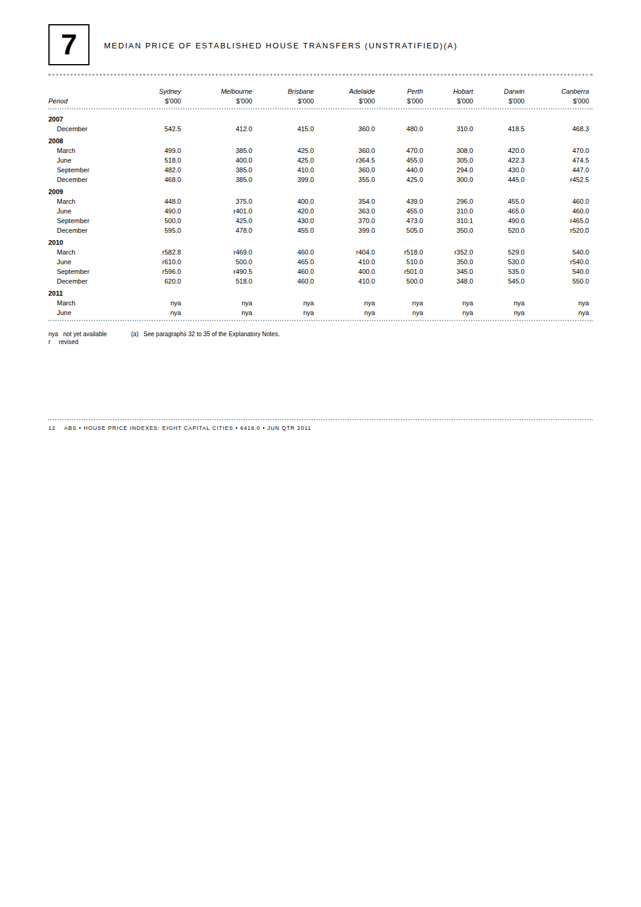7
Median Price of Established House Transfers (Unstratified)(a)
| | Sydney | Melbourne | Brisbane | Adelaide | Perth | Hobart | Darwin | Canberra |
| --- | --- | --- | --- | --- | --- | --- | --- | --- |
| Period | $'000 | $'000 | $'000 | $'000 | $'000 | $'000 | $'000 | $'000 |
| 2007 | |
| December | 542.5 | 412.0 | 415.0 | 360.0 | 480.0 | 310.0 | 418.5 | 468.3 |
| 2008 | |
| March | 499.0 | 385.0 | 425.0 | 360.0 | 470.0 | 308.0 | 420.0 | 470.0 |
| June | 518.0 | 400.0 | 425.0 | r364.5 | 455.0 | 305.0 | 422.3 | 474.5 |
| September | 482.0 | 385.0 | 410.0 | 360.0 | 440.0 | 294.0 | 430.0 | 447.0 |
| December | 468.0 | 385.0 | 399.0 | 355.0 | 425.0 | 300.0 | 445.0 | r452.5 |
| 2009 | |
| March | 448.0 | 375.0 | 400.0 | 354.0 | 439.0 | 296.0 | 455.0 | 460.0 |
| June | 490.0 | r401.0 | 420.0 | 363.0 | 455.0 | 310.0 | 465.0 | 460.0 |
| September | 500.0 | 425.0 | 430.0 | 370.0 | 473.0 | 310.1 | 490.0 | r465.0 |
| December | 595.0 | 478.0 | 455.0 | 399.0 | 505.0 | 350.0 | 520.0 | r520.0 |
| 2010 | |
| March | r582.8 | r469.0 | 460.0 | r404.0 | r518.0 | r352.0 | 529.0 | 540.0 |
| June | r610.0 | 500.0 | 465.0 | 410.0 | 510.0 | 350.0 | 530.0 | r540.0 |
| September | r596.0 | r490.5 | 460.0 | 400.0 | r501.0 | 345.0 | 535.0 | 540.0 |
| December | 620.0 | 518.0 | 460.0 | 410.0 | 500.0 | 348.0 | 545.0 | 550.0 |
| 2011 | |
| March | nya | nya | nya | nya | nya | nya | nya | nya |
| June | nya | nya | nya | nya | nya | nya | nya | nya |
nya not yet available
r revised
(a) See paragraphs 32 to 35 of the Explanatory Notes.
12 ABS • HOUSE PRICE INDEXES: EIGHT CAPITAL CITIES • 6416.0 • JUN QTR 2011